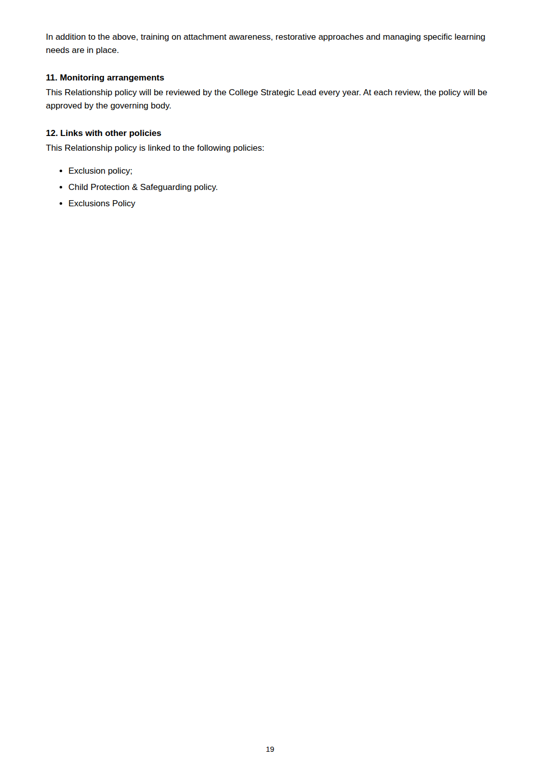In addition to the above, training on attachment awareness, restorative approaches and managing specific learning needs are in place.
11. Monitoring arrangements
This Relationship policy will be reviewed by the College Strategic Lead every year. At each review, the policy will be approved by the governing body.
12. Links with other policies
This Relationship policy is linked to the following policies:
Exclusion policy;
Child Protection & Safeguarding policy.
Exclusions Policy
19